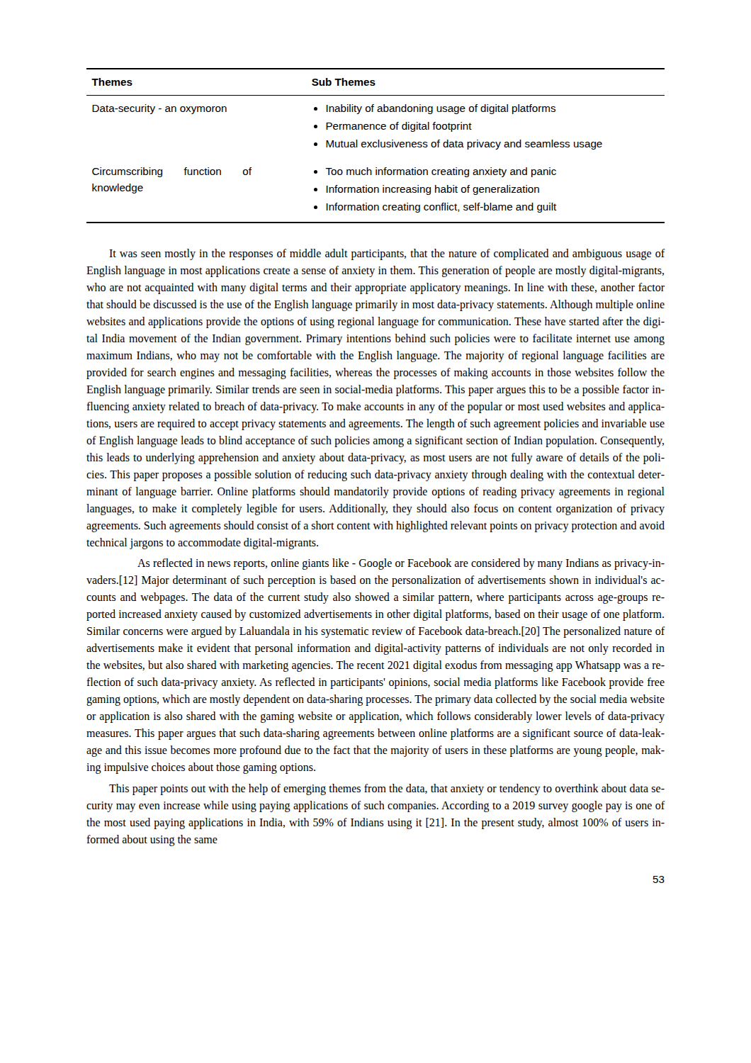| Themes | Sub Themes |
| --- | --- |
| Data-security - an oxymoron | Inability of abandoning usage of digital platforms Permanence of digital footprint Mutual exclusiveness of data privacy and seamless usage |
| Circumscribing function of knowledge | Too much information creating anxiety and panic Information increasing habit of generalization Information creating conflict, self-blame and guilt |
It was seen mostly in the responses of middle adult participants, that the nature of complicated and ambiguous usage of English language in most applications create a sense of anxiety in them. This generation of people are mostly digital-migrants, who are not acquainted with many digital terms and their appropriate applicatory meanings. In line with these, another factor that should be discussed is the use of the English language primarily in most data-privacy statements. Although multiple online websites and applications provide the options of using regional language for communication. These have started after the digital India movement of the Indian government. Primary intentions behind such policies were to facilitate internet use among maximum Indians, who may not be comfortable with the English language. The majority of regional language facilities are provided for search engines and messaging facilities, whereas the processes of making accounts in those websites follow the English language primarily. Similar trends are seen in social-media platforms. This paper argues this to be a possible factor influencing anxiety related to breach of data-privacy. To make accounts in any of the popular or most used websites and applications, users are required to accept privacy statements and agreements. The length of such agreement policies and invariable use of English language leads to blind acceptance of such policies among a significant section of Indian population. Consequently, this leads to underlying apprehension and anxiety about data-privacy, as most users are not fully aware of details of the policies. This paper proposes a possible solution of reducing such data-privacy anxiety through dealing with the contextual determinant of language barrier. Online platforms should mandatorily provide options of reading privacy agreements in regional languages, to make it completely legible for users. Additionally, they should also focus on content organization of privacy agreements. Such agreements should consist of a short content with highlighted relevant points on privacy protection and avoid technical jargons to accommodate digital-migrants.
As reflected in news reports, online giants like - Google or Facebook are considered by many Indians as privacy-invaders.[12] Major determinant of such perception is based on the personalization of advertisements shown in individual's accounts and webpages. The data of the current study also showed a similar pattern, where participants across age-groups reported increased anxiety caused by customized advertisements in other digital platforms, based on their usage of one platform. Similar concerns were argued by Laluandala in his systematic review of Facebook data-breach.[20] The personalized nature of advertisements make it evident that personal information and digital-activity patterns of individuals are not only recorded in the websites, but also shared with marketing agencies. The recent 2021 digital exodus from messaging app Whatsapp was a reflection of such data-privacy anxiety. As reflected in participants' opinions, social media platforms like Facebook provide free gaming options, which are mostly dependent on data-sharing processes. The primary data collected by the social media website or application is also shared with the gaming website or application, which follows considerably lower levels of data-privacy measures. This paper argues that such data-sharing agreements between online platforms are a significant source of data-leakage and this issue becomes more profound due to the fact that the majority of users in these platforms are young people, making impulsive choices about those gaming options.
This paper points out with the help of emerging themes from the data, that anxiety or tendency to overthink about data security may even increase while using paying applications of such companies. According to a 2019 survey google pay is one of the most used paying applications in India, with 59% of Indians using it [21]. In the present study, almost 100% of users informed about using the same
53